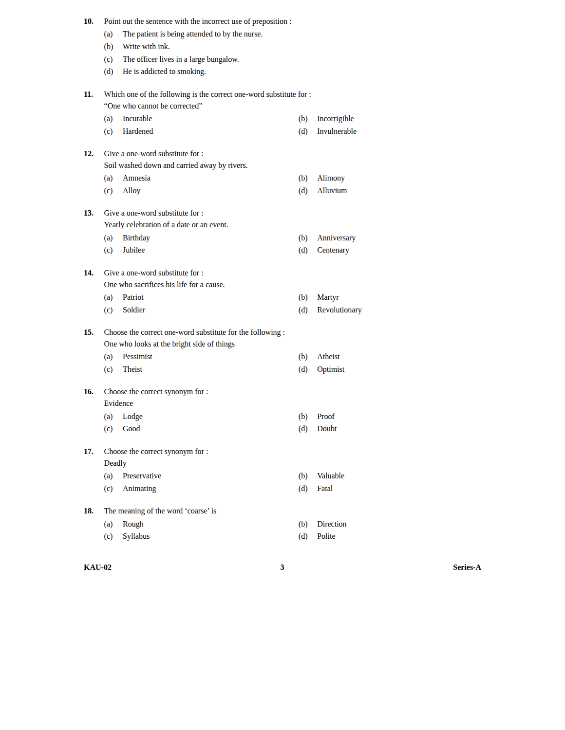10.
Point out the sentence with the incorrect use of preposition :
(a) The patient is being attended to by the nurse.
(b) Write with ink.
(c) The officer lives in a large bungalow.
(d) He is addicted to smoking.
11.
Which one of the following is the correct one-word substitute for :
“One who cannot be corrected”
(a) Incurable
(b) Incorrigible
(c) Hardened
(d) Invulnerable
12.
Give a one-word substitute for :
Soil washed down and carried away by rivers.
(a) Amnesia
(b) Alimony
(c) Alloy
(d) Alluvium
13.
Give a one-word substitute for :
Yearly celebration of a date or an event.
(a) Birthday
(b) Anniversary
(c) Jubilee
(d) Centenary
14.
Give a one-word substitute for :
One who sacrifices his life for a cause.
(a) Patriot
(b) Martyr
(c) Soldier
(d) Revolutionary
15.
Choose the correct one-word substitute for the following :
One who looks at the bright side of things
(a) Pessimist
(b) Atheist
(c) Theist
(d) Optimist
16.
Choose the correct synonym for :
Evidence
(a) Lodge
(b) Proof
(c) Good
(d) Doubt
17.
Choose the correct synonym for :
Deadly
(a) Preservative
(b) Valuable
(c) Animating
(d) Fatal
18.
The meaning of the word ‘coarse’ is
(a) Rough
(b) Direction
(c) Syllabus
(d) Polite
KAU-02 3 Series-A